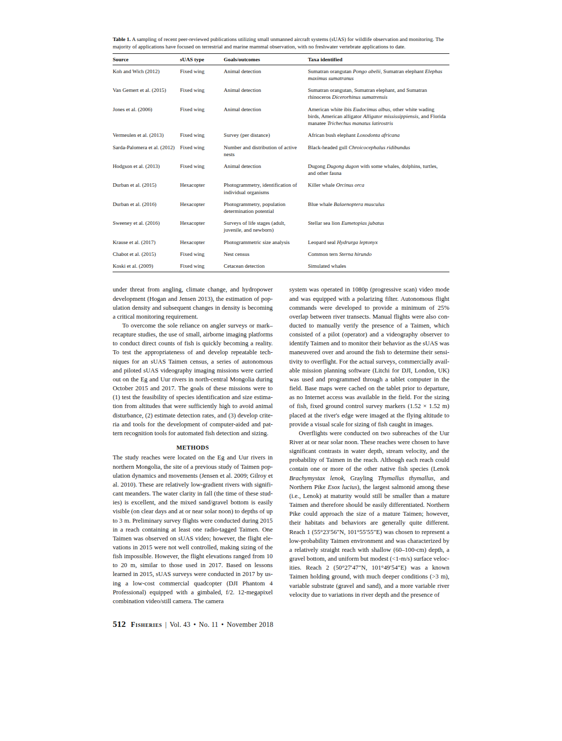Table 1. A sampling of recent peer-reviewed publications utilizing small unmanned aircraft systems (sUAS) for wildlife observation and monitoring. The majority of applications have focused on terrestrial and marine mammal observation, with no freshwater vertebrate applications to date.
| Source | sUAS type | Goals/outcomes | Taxa identified |
| --- | --- | --- | --- |
| Koh and Wich (2012) | Fixed wing | Animal detection | Sumatran orangutan Pongo abelii , Sumatran elephant Elephas maximus sumatranus |
| Van Gemert et al. (2015) | Fixed wing | Animal detection | Sumatran orangutan, Sumatran elephant, and Sumatran rhinoceros Dicerorhinus sumatrensis |
| Jones et al. (2006) | Fixed wing | Animal detection | American white ibis Eudocimus albus , other white wading birds, American alligator Alligator mississippiensis , and Florida manatee Trichechus manatus latirostris |
| Vermeulen et al. (2013) | Fixed wing | Survey (per distance) | African bush elephant Loxodonta africana |
| Sarda-Palomera et al. (2012) | Fixed wing | Number and distribution of active nests | Black-headed gull Chroicocephalus ridibundus |
| Hodgson et al. (2013) | Fixed wing | Animal detection | Dugong Dugong dugon with some whales, dolphins, turtles, and other fauna |
| Durban et al. (2015) | Hexacopter | Photogrammetry, identification of individual organisms | Killer whale Orcinus orca |
| Durban et al. (2016) | Hexacopter | Photogrammetry, population determination potential | Blue whale Balaenoptera musculus |
| Sweeney et al. (2016) | Hexacopter | Surveys of life stages (adult, juvenile, and newborn) | Stellar sea lion Eumetopias jubatus |
| Krause et al. (2017) | Hexacopter | Photogrammetric size analysis | Leopard seal Hydrurga leptonyx |
| Chabot et al. (2015) | Fixed wing | Nest census | Common tern Sterna hirundo |
| Koski et al. (2009) | Fixed wing | Cetacean detection | Simulated whales |
under threat from angling, climate change, and hydropower development (Hogan and Jensen 2013), the estimation of population density and subsequent changes in density is becoming a critical monitoring requirement.
To overcome the sole reliance on angler surveys or mark–recapture studies, the use of small, airborne imaging platforms to conduct direct counts of fish is quickly becoming a reality. To test the appropriateness of and develop repeatable techniques for an sUAS Taimen census, a series of autonomous and piloted sUAS videography imaging missions were carried out on the Eg and Uur rivers in north-central Mongolia during October 2015 and 2017. The goals of these missions were to (1) test the feasibility of species identification and size estimation from altitudes that were sufficiently high to avoid animal disturbance, (2) estimate detection rates, and (3) develop criteria and tools for the development of computer-aided and pattern recognition tools for automated fish detection and sizing.
Methods
The study reaches were located on the Eg and Uur rivers in northern Mongolia, the site of a previous study of Taimen population dynamics and movements (Jensen et al. 2009; Gilroy et al. 2010). These are relatively low-gradient rivers with significant meanders. The water clarity in fall (the time of these studies) is excellent, and the mixed sand/gravel bottom is easily visible (on clear days and at or near solar noon) to depths of up to 3 m. Preliminary survey flights were conducted during 2015 in a reach containing at least one radio-tagged Taimen. One Taimen was observed on sUAS video; however, the flight elevations in 2015 were not well controlled, making sizing of the fish impossible. However, the flight elevations ranged from 10 to 20 m, similar to those used in 2017. Based on lessons learned in 2015, sUAS surveys were conducted in 2017 by using a low-cost commercial quadcopter (DJI Phantom 4 Professional) equipped with a gimbaled, f/2. 12-megapixel combination video/still camera. The camera
system was operated in 1080p (progressive scan) video mode and was equipped with a polarizing filter. Autonomous flight commands were developed to provide a minimum of 25% overlap between river transects. Manual flights were also conducted to manually verify the presence of a Taimen, which consisted of a pilot (operator) and a videography observer to identify Taimen and to monitor their behavior as the sUAS was maneuvered over and around the fish to determine their sensitivity to overflight. For the actual surveys, commercially available mission planning software (Litchi for DJI, London, UK) was used and programmed through a tablet computer in the field. Base maps were cached on the tablet prior to departure, as no Internet access was available in the field. For the sizing of fish, fixed ground control survey markers (1.52 × 1.52 m) placed at the river's edge were imaged at the flying altitude to provide a visual scale for sizing of fish caught in images.
Overflights were conducted on two subreaches of the Uur River at or near solar noon. These reaches were chosen to have significant contrasts in water depth, stream velocity, and the probability of Taimen in the reach. Although each reach could contain one or more of the other native fish species (Lenok Brachymystax lenok, Grayling Thymallus thymallus, and Northern Pike Esox lucius), the largest salmonid among these (i.e., Lenok) at maturity would still be smaller than a mature Taimen and therefore should be easily differentiated. Northern Pike could approach the size of a mature Taimen; however, their habitats and behaviors are generally quite different. Reach 1 (55°23′56″N, 101°55′55″E) was chosen to represent a low-probability Taimen environment and was characterized by a relatively straight reach with shallow (60–100-cm) depth, a gravel bottom, and uniform but modest (<1-m/s) surface velocities. Reach 2 (50°27′47″N, 101°49′54″E) was a known Taimen holding ground, with much deeper conditions (>3 m), variable substrate (gravel and sand), and a more variable river velocity due to variations in river depth and the presence of
512 Fisheries|Vol. 43•No. 11•November 2018